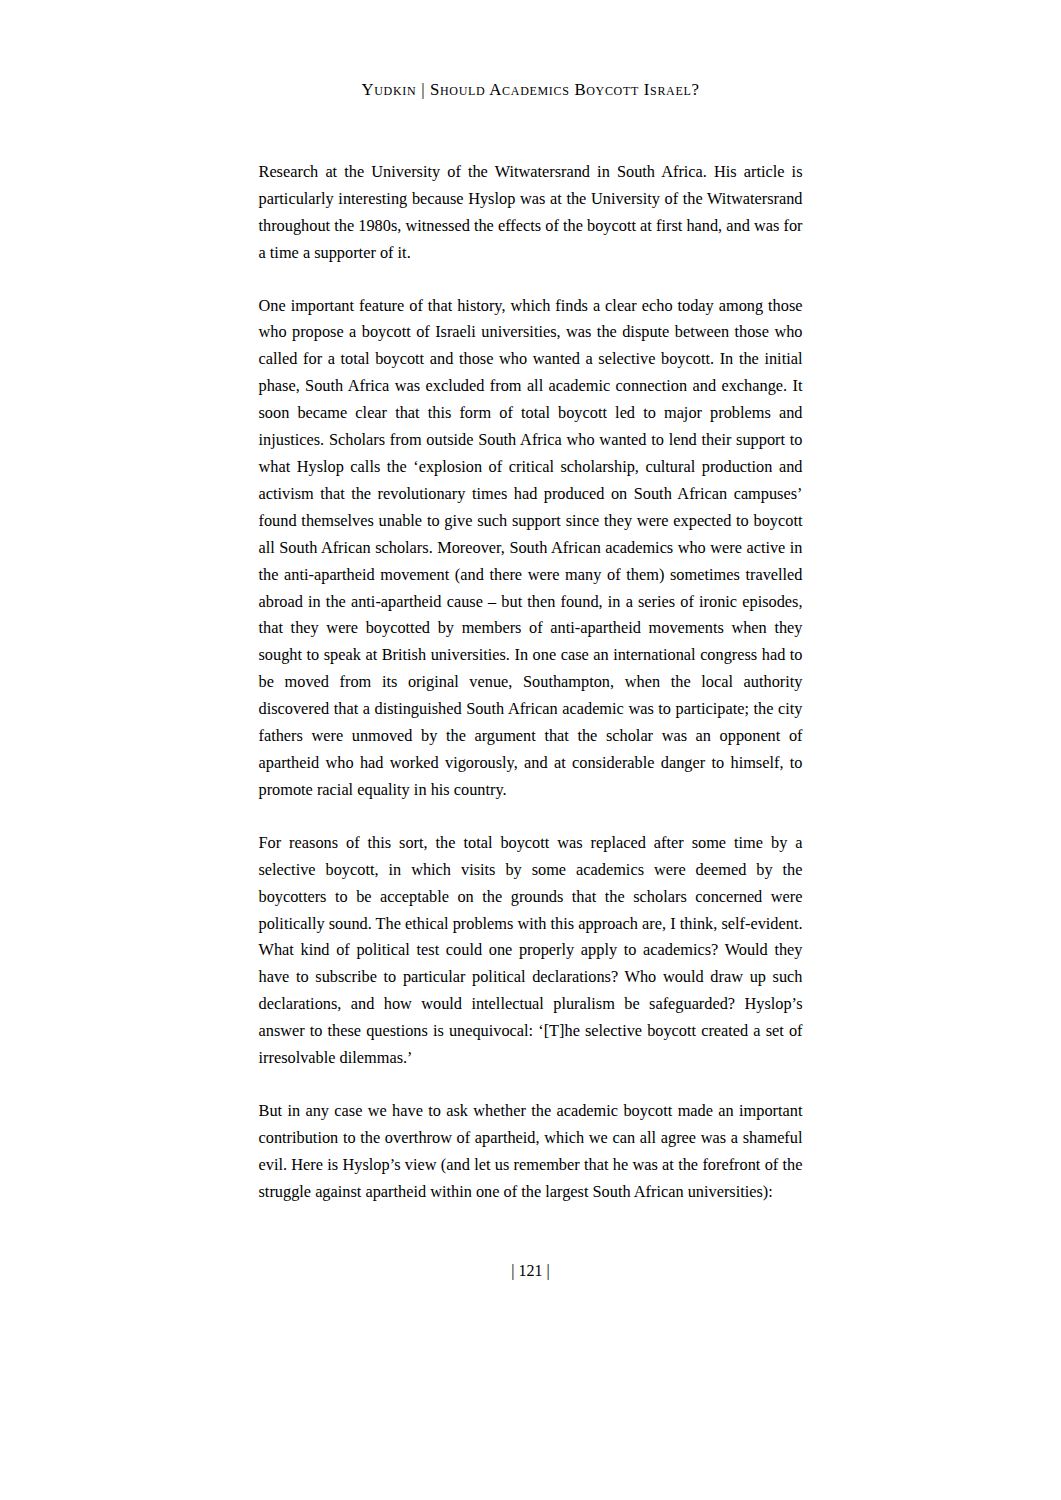Yudkin | Should Academics Boycott Israel?
Research at the University of the Witwatersrand in South Africa. His article is particularly interesting because Hyslop was at the University of the Witwatersrand throughout the 1980s, witnessed the effects of the boycott at first hand, and was for a time a supporter of it.
One important feature of that history, which finds a clear echo today among those who propose a boycott of Israeli universities, was the dispute between those who called for a total boycott and those who wanted a selective boycott. In the initial phase, South Africa was excluded from all academic connection and exchange. It soon became clear that this form of total boycott led to major problems and injustices. Scholars from outside South Africa who wanted to lend their support to what Hyslop calls the ‘explosion of critical scholarship, cultural production and activism that the revolutionary times had produced on South African campuses’ found themselves unable to give such support since they were expected to boycott all South African scholars. Moreover, South African academics who were active in the anti-apartheid movement (and there were many of them) sometimes travelled abroad in the anti-apartheid cause – but then found, in a series of ironic episodes, that they were boycotted by members of anti-apartheid movements when they sought to speak at British universities. In one case an international congress had to be moved from its original venue, Southampton, when the local authority discovered that a distinguished South African academic was to participate; the city fathers were unmoved by the argument that the scholar was an opponent of apartheid who had worked vigorously, and at considerable danger to himself, to promote racial equality in his country.
For reasons of this sort, the total boycott was replaced after some time by a selective boycott, in which visits by some academics were deemed by the boycotters to be acceptable on the grounds that the scholars concerned were politically sound. The ethical problems with this approach are, I think, self-evident. What kind of political test could one properly apply to academics? Would they have to subscribe to particular political declarations? Who would draw up such declarations, and how would intellectual pluralism be safeguarded? Hyslop’s answer to these questions is unequivocal: ‘[T]he selective boycott created a set of irresolvable dilemmas.’
But in any case we have to ask whether the academic boycott made an important contribution to the overthrow of apartheid, which we can all agree was a shameful evil. Here is Hyslop’s view (and let us remember that he was at the forefront of the struggle against apartheid within one of the largest South African universities):
| 121 |